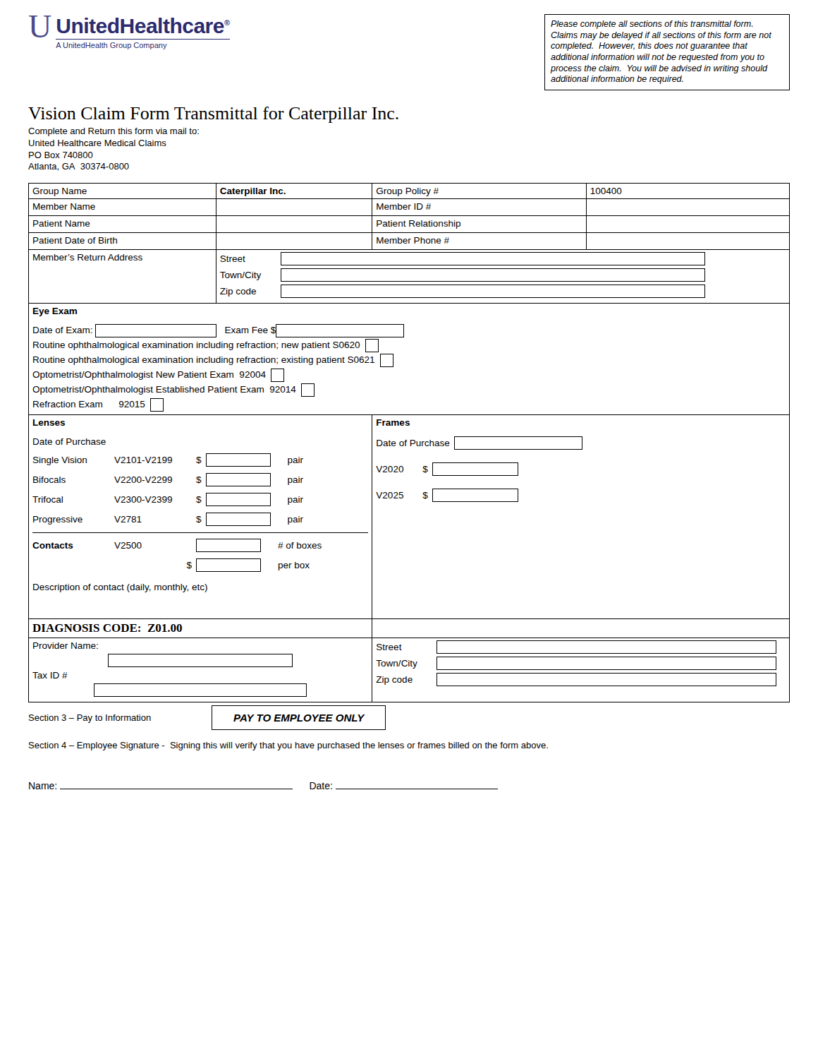U
UnitedHealthcare®
A UnitedHealth Group Company
Please complete all sections of this transmittal form. Claims may be delayed if all sections of this form are not completed. However, this does not guarantee that additional information will not be requested from you to process the claim. You will be advised in writing should additional information be required.
Vision Claim Form Transmittal for Caterpillar Inc.
Complete and Return this form via mail to:
United Healthcare Medical Claims
PO Box 740800
Atlanta, GA 30374-0800
| Group Name | Caterpillar Inc. | Group Policy # | 100400 |
| Member Name | | Member ID # | |
| Patient Name | | Patient Relationship | |
| Patient Date of Birth | | Member Phone # | |
| Member’s Return Address | Street Town/City Zip code |
| Eye Exam Date of Exam: Exam Fee $ Routine ophthalmological examination including refraction; new patient S0620 Routine ophthalmological examination including refraction; existing patient S0621 Optometrist/Ophthalmologist New Patient Exam 92004 Optometrist/Ophthalmologist Established Patient Exam 92014 Refraction Exam 92015 |
| Lenses Date of Purchase Single Vision V2101-V2199 $ pair Bifocals V2200-V2299 $ pair Trifocal V2300-V2399 $ pair Progressive V2781 $ pair Contacts V2500 # of boxes $ per box Description of contact (daily, monthly, etc) | Frames Date of Purchase V2020 $ V2025 $ |
| DIAGNOSIS CODE: Z01.00 | |
| Provider Name: Tax ID # | Street Town/City Zip code |
Section 3 – Pay to Information
PAY TO EMPLOYEE ONLY
Section 4 – Employee Signature - Signing this will verify that you have purchased the lenses or frames billed on the form above.
Name: Date: